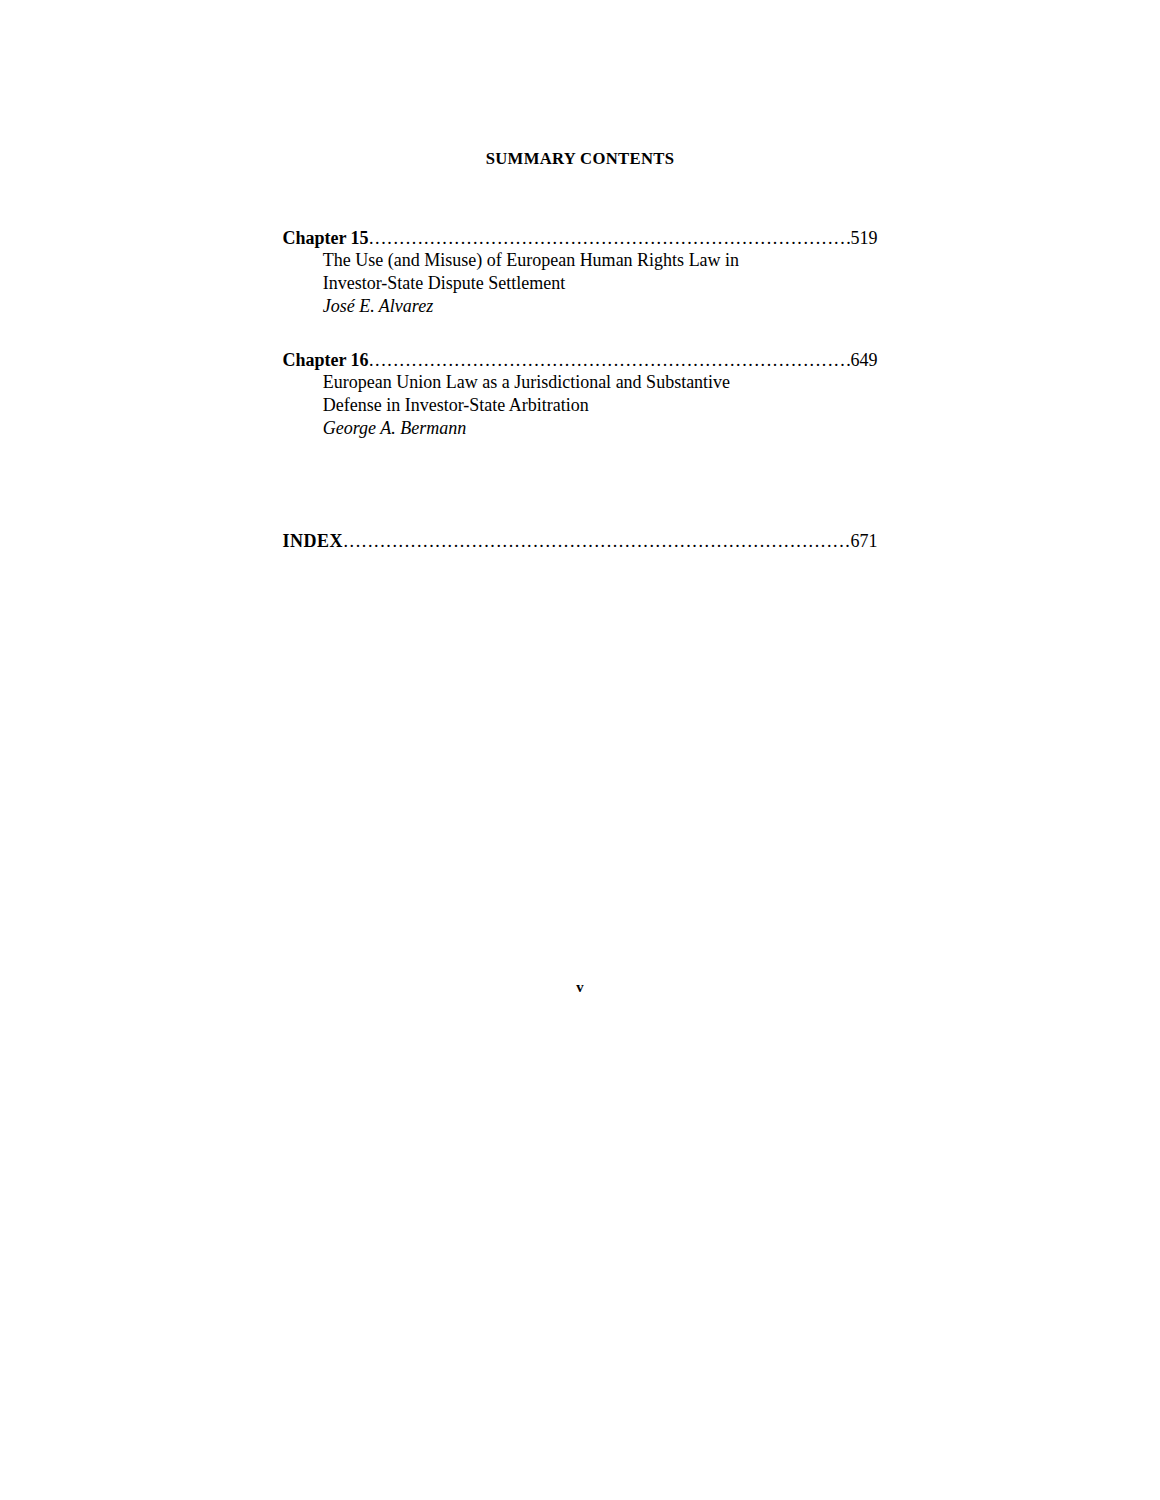SUMMARY CONTENTS
Chapter 15 ............................................................................................ 519
The Use (and Misuse) of European Human Rights Law in
Investor-State Dispute Settlement
José E. Alvarez
Chapter 16 ............................................................................................ 649
European Union Law as a Jurisdictional and Substantive
Defense in Investor-State Arbitration
George A. Bermann
INDEX .............................................................................................. 671
v